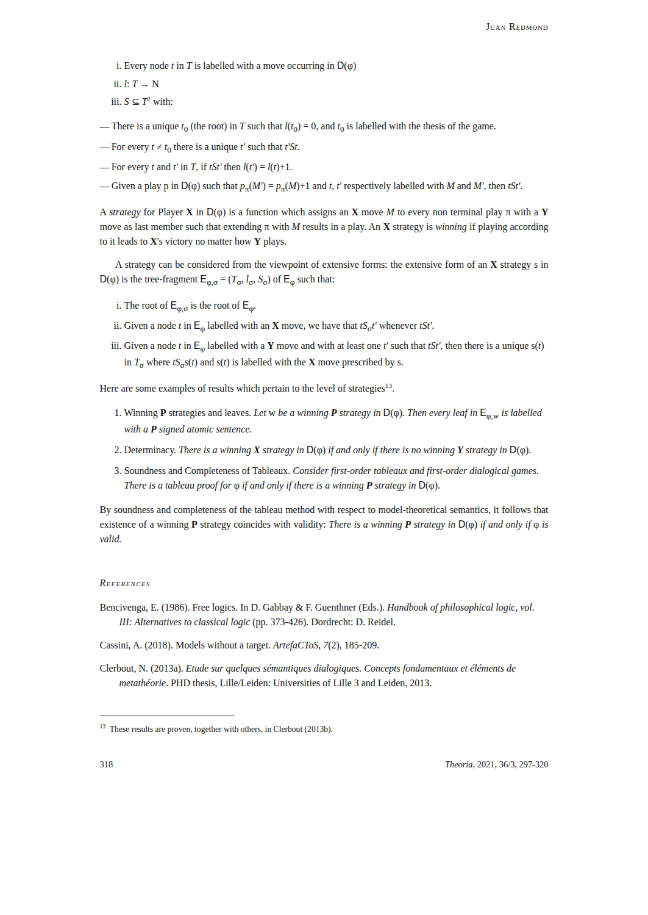Juan Redmond
Every node t in T is labelled with a move occurring in D(φ)
l: T → N
S ⊆ T2 with:
There is a unique t0 (the root) in T such that l(t0) = 0, and t0 is labelled with the thesis of the game.
For every t ≠ t0 there is a unique t' such that t'St.
For every t and t' in T, if tSt' then l(t') = l(t)+1.
Given a play p in D(φ) such that pπ(M') = pπ(M)+1 and t, t' respectively labelled with M and M', then tSt'.
A strategy for Player X in D(φ) is a function which assigns an X move M to every non terminal play π with a Y move as last member such that extending π with M results in a play. An X strategy is winning if playing according to it leads to X's victory no matter how Y plays.
A strategy can be considered from the viewpoint of extensive forms: the extensive form of an X strategy s in D(φ) is the tree-fragment Eφ,σ = (Tσ, lσ, Sσ) of Eφ such that:
The root of Eφ,σ is the root of Eφ.
Given a node t in Eφ labelled with an X move, we have that tSσt' whenever tSt'.
Given a node t in Eφ labelled with a Y move and with at least one t' such that tSt', then there is a unique s(t) in Tσ where tSσs(t) and s(t) is labelled with the X move prescribed by s.
Here are some examples of results which pertain to the level of strategies13.
Winning P strategies and leaves. Let w be a winning P strategy in D(φ). Then every leaf in Eφ,w is labelled with a P signed atomic sentence.
Determinacy. There is a winning X strategy in D(φ) if and only if there is no winning Y strategy in D(φ).
Soundness and Completeness of Tableaux. Consider first-order tableaux and first-order dialogical games. There is a tableau proof for φ if and only if there is a winning P strategy in D(φ).
By soundness and completeness of the tableau method with respect to model-theoretical semantics, it follows that existence of a winning P strategy coincides with validity: There is a winning P strategy in D(φ) if and only if φ is valid.
References
Bencivenga, E. (1986). Free logics. In D. Gabbay & F. Guenthner (Eds.). Handbook of philosophical logic, vol. III: Alternatives to classical logic (pp. 373-426). Dordrecht: D. Reidel.
Cassini, A. (2018). Models without a target. ArtefaCToS, 7(2), 185-209.
Clerbout, N. (2013a). Etude sur quelques sémantiques dialogiques. Concepts fondamentaux et éléments de metathéorie. PHD thesis, Lille/Leiden: Universities of Lille 3 and Leiden, 2013.
13 These results are proven, together with others, in Clerbout (2013b).
318 Theoria, 2021, 36/3, 297-320